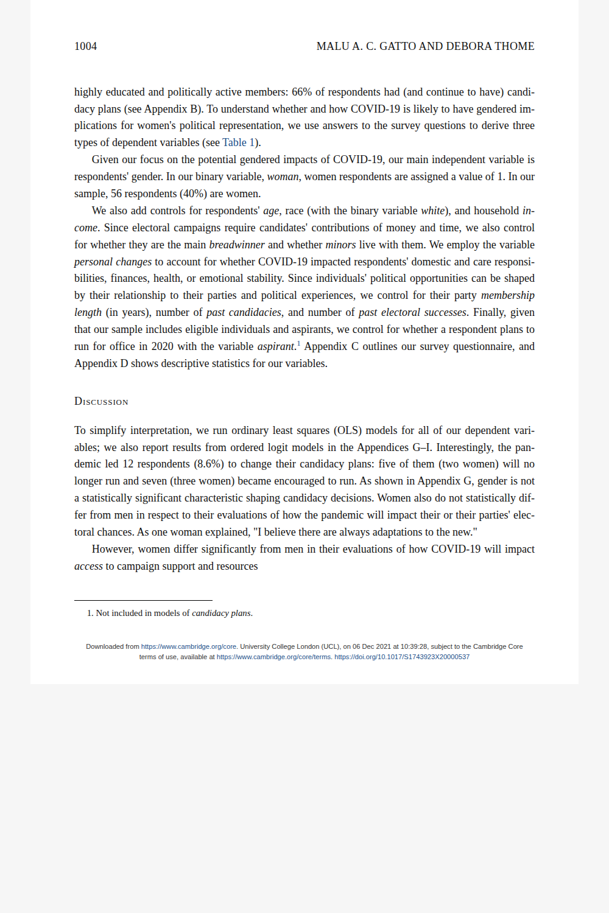1004 MALU A. C. GATTO AND DEBORA THOME
highly educated and politically active members: 66% of respondents had (and continue to have) candidacy plans (see Appendix B). To understand whether and how COVID-19 is likely to have gendered implications for women's political representation, we use answers to the survey questions to derive three types of dependent variables (see Table 1).
Given our focus on the potential gendered impacts of COVID-19, our main independent variable is respondents' gender. In our binary variable, woman, women respondents are assigned a value of 1. In our sample, 56 respondents (40%) are women.
We also add controls for respondents' age, race (with the binary variable white), and household income. Since electoral campaigns require candidates' contributions of money and time, we also control for whether they are the main breadwinner and whether minors live with them. We employ the variable personal changes to account for whether COVID-19 impacted respondents' domestic and care responsibilities, finances, health, or emotional stability. Since individuals' political opportunities can be shaped by their relationship to their parties and political experiences, we control for their party membership length (in years), number of past candidacies, and number of past electoral successes. Finally, given that our sample includes eligible individuals and aspirants, we control for whether a respondent plans to run for office in 2020 with the variable aspirant.1 Appendix C outlines our survey questionnaire, and Appendix D shows descriptive statistics for our variables.
Discussion
To simplify interpretation, we run ordinary least squares (OLS) models for all of our dependent variables; we also report results from ordered logit models in the Appendices G–I. Interestingly, the pandemic led 12 respondents (8.6%) to change their candidacy plans: five of them (two women) will no longer run and seven (three women) became encouraged to run. As shown in Appendix G, gender is not a statistically significant characteristic shaping candidacy decisions. Women also do not statistically differ from men in respect to their evaluations of how the pandemic will impact their or their parties' electoral chances. As one woman explained, "I believe there are always adaptations to the new."
However, women differ significantly from men in their evaluations of how COVID-19 will impact access to campaign support and resources
1. Not included in models of candidacy plans.
Downloaded from https://www.cambridge.org/core. University College London (UCL), on 06 Dec 2021 at 10:39:28, subject to the Cambridge Core
terms of use, available at https://www.cambridge.org/core/terms. https://doi.org/10.1017/S1743923X20000537